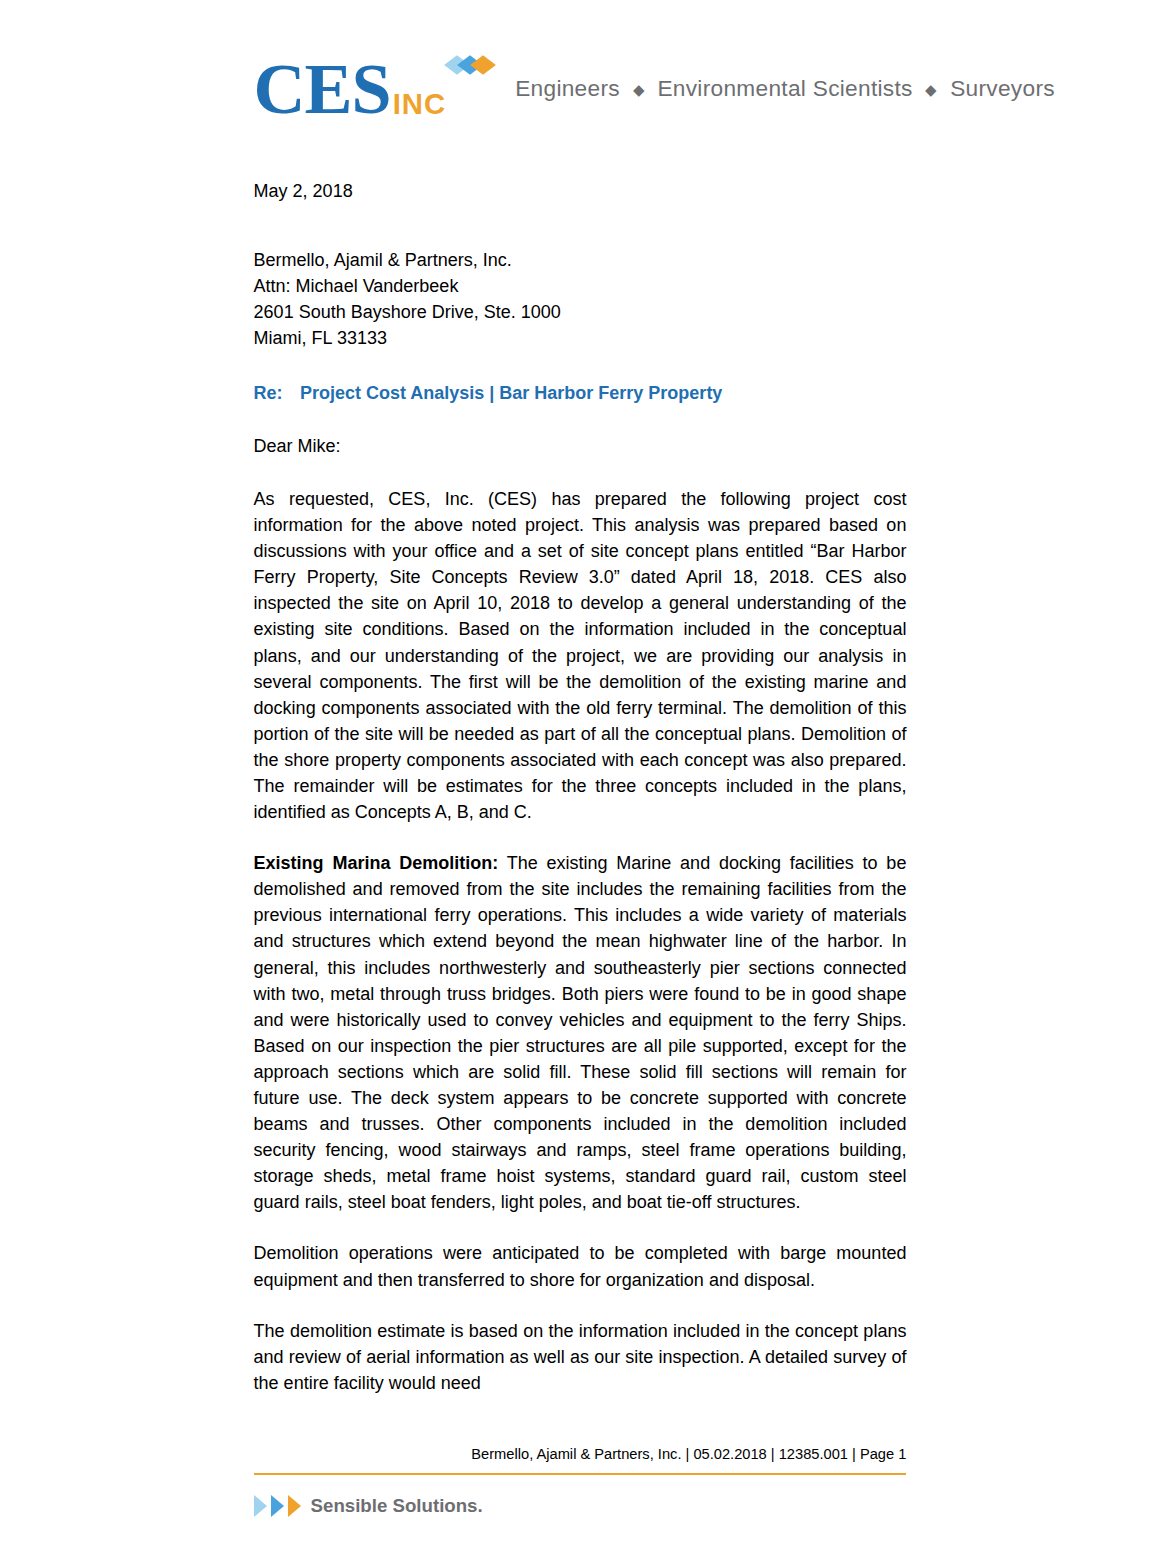CES INC
Engineers ◆ Environmental Scientists ◆ Surveyors
May 2, 2018
Bermello, Ajamil & Partners, Inc.
Attn: Michael Vanderbeek
2601 South Bayshore Drive, Ste. 1000
Miami, FL 33133
Re: Project Cost Analysis | Bar Harbor Ferry Property
Dear Mike:
As requested, CES, Inc. (CES) has prepared the following project cost information for the above noted project. This analysis was prepared based on discussions with your office and a set of site concept plans entitled “Bar Harbor Ferry Property, Site Concepts Review 3.0” dated April 18, 2018. CES also inspected the site on April 10, 2018 to develop a general understanding of the existing site conditions. Based on the information included in the conceptual plans, and our understanding of the project, we are providing our analysis in several components. The first will be the demolition of the existing marine and docking components associated with the old ferry terminal. The demolition of this portion of the site will be needed as part of all the conceptual plans. Demolition of the shore property components associated with each concept was also prepared. The remainder will be estimates for the three concepts included in the plans, identified as Concepts A, B, and C.
Existing Marina Demolition: The existing Marine and docking facilities to be demolished and removed from the site includes the remaining facilities from the previous international ferry operations. This includes a wide variety of materials and structures which extend beyond the mean highwater line of the harbor. In general, this includes northwesterly and southeasterly pier sections connected with two, metal through truss bridges. Both piers were found to be in good shape and were historically used to convey vehicles and equipment to the ferry Ships. Based on our inspection the pier structures are all pile supported, except for the approach sections which are solid fill. These solid fill sections will remain for future use. The deck system appears to be concrete supported with concrete beams and trusses. Other components included in the demolition included security fencing, wood stairways and ramps, steel frame operations building, storage sheds, metal frame hoist systems, standard guard rail, custom steel guard rails, steel boat fenders, light poles, and boat tie-off structures.
Demolition operations were anticipated to be completed with barge mounted equipment and then transferred to shore for organization and disposal.
The demolition estimate is based on the information included in the concept plans and review of aerial information as well as our site inspection. A detailed survey of the entire facility would need
Bermello, Ajamil & Partners, Inc. | 05.02.2018 | 12385.001 | Page 1
Sensible Solutions.